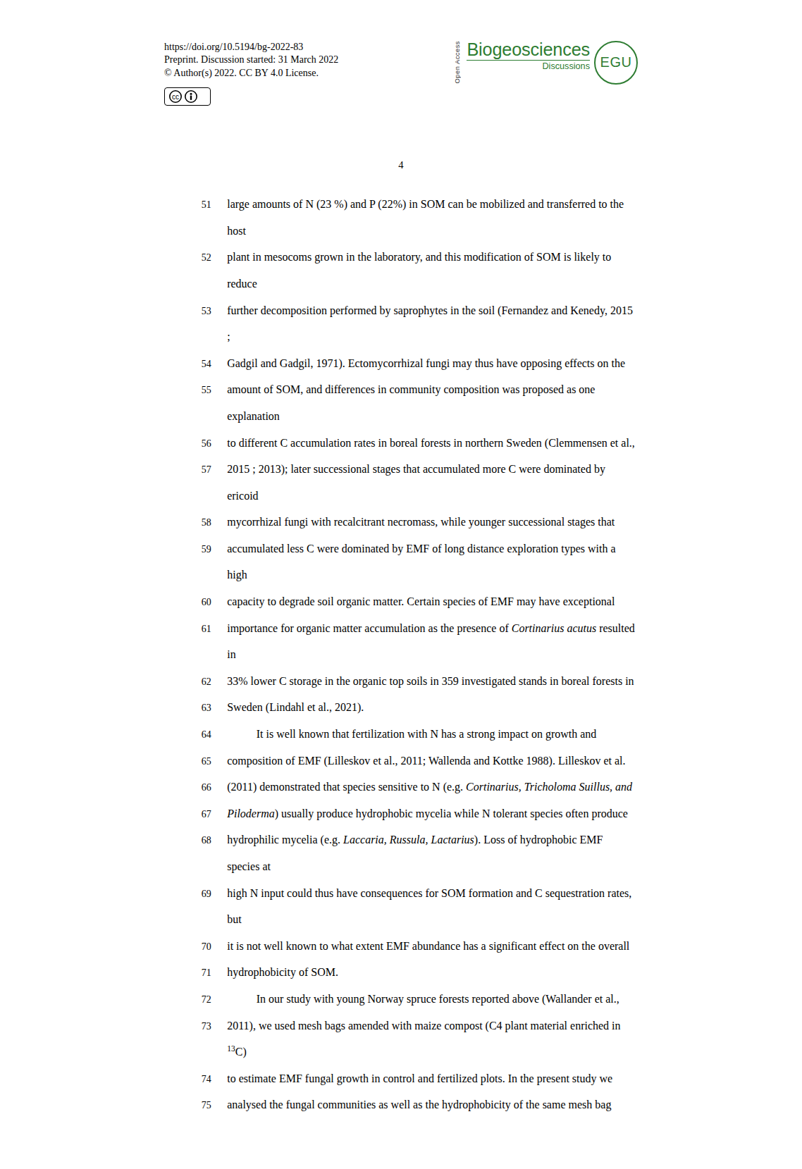https://doi.org/10.5194/bg-2022-83
Preprint. Discussion started: 31 March 2022
© Author(s) 2022. CC BY 4.0 License.
cc
Open Access
Biogeosciences
Discussions
EGU
4
51 large amounts of N (23 %) and P (22%) in SOM can be mobilized and transferred to the host
52 plant in mesocoms grown in the laboratory, and this modification of SOM is likely to reduce
53 further decomposition performed by saprophytes in the soil (Fernandez and Kenedy, 2015 ;
54 Gadgil and Gadgil, 1971). Ectomycorrhizal fungi may thus have opposing effects on the
55 amount of SOM, and differences in community composition was proposed as one explanation
56 to different C accumulation rates in boreal forests in northern Sweden (Clemmensen et al.,
572015 ; 2013); later successional stages that accumulated more C were dominated by ericoid
58 mycorrhizal fungi with recalcitrant necromass, while younger successional stages that
59 accumulated less C were dominated by EMF of long distance exploration types with a high
60 capacity to degrade soil organic matter. Certain species of EMF may have exceptional
61 importance for organic matter accumulation as the presence of Cortinarius acutus resulted in
6233% lower C storage in the organic top soils in 359 investigated stands in boreal forests in
63 Sweden (Lindahl et al., 2021).
64 It is well known that fertilization with N has a strong impact on growth and
65 composition of EMF (Lilleskov et al., 2011; Wallenda and Kottke 1988). Lilleskov et al.
66(2011) demonstrated that species sensitive to N (e.g. Cortinarius, Tricholoma Suillus, and
67 Piloderma) usually produce hydrophobic mycelia while N tolerant species often produce
68 hydrophilic mycelia (e.g. Laccaria, Russula, Lactarius). Loss of hydrophobic EMF species at
69 high N input could thus have consequences for SOM formation and C sequestration rates, but
70 it is not well known to what extent EMF abundance has a significant effect on the overall
71 hydrophobicity of SOM.
72 In our study with young Norway spruce forests reported above (Wallander et al.,
732011), we used mesh bags amended with maize compost (C4 plant material enriched in 13C)
74 to estimate EMF fungal growth in control and fertilized plots. In the present study we
75 analysed the fungal communities as well as the hydrophobicity of the same mesh bag